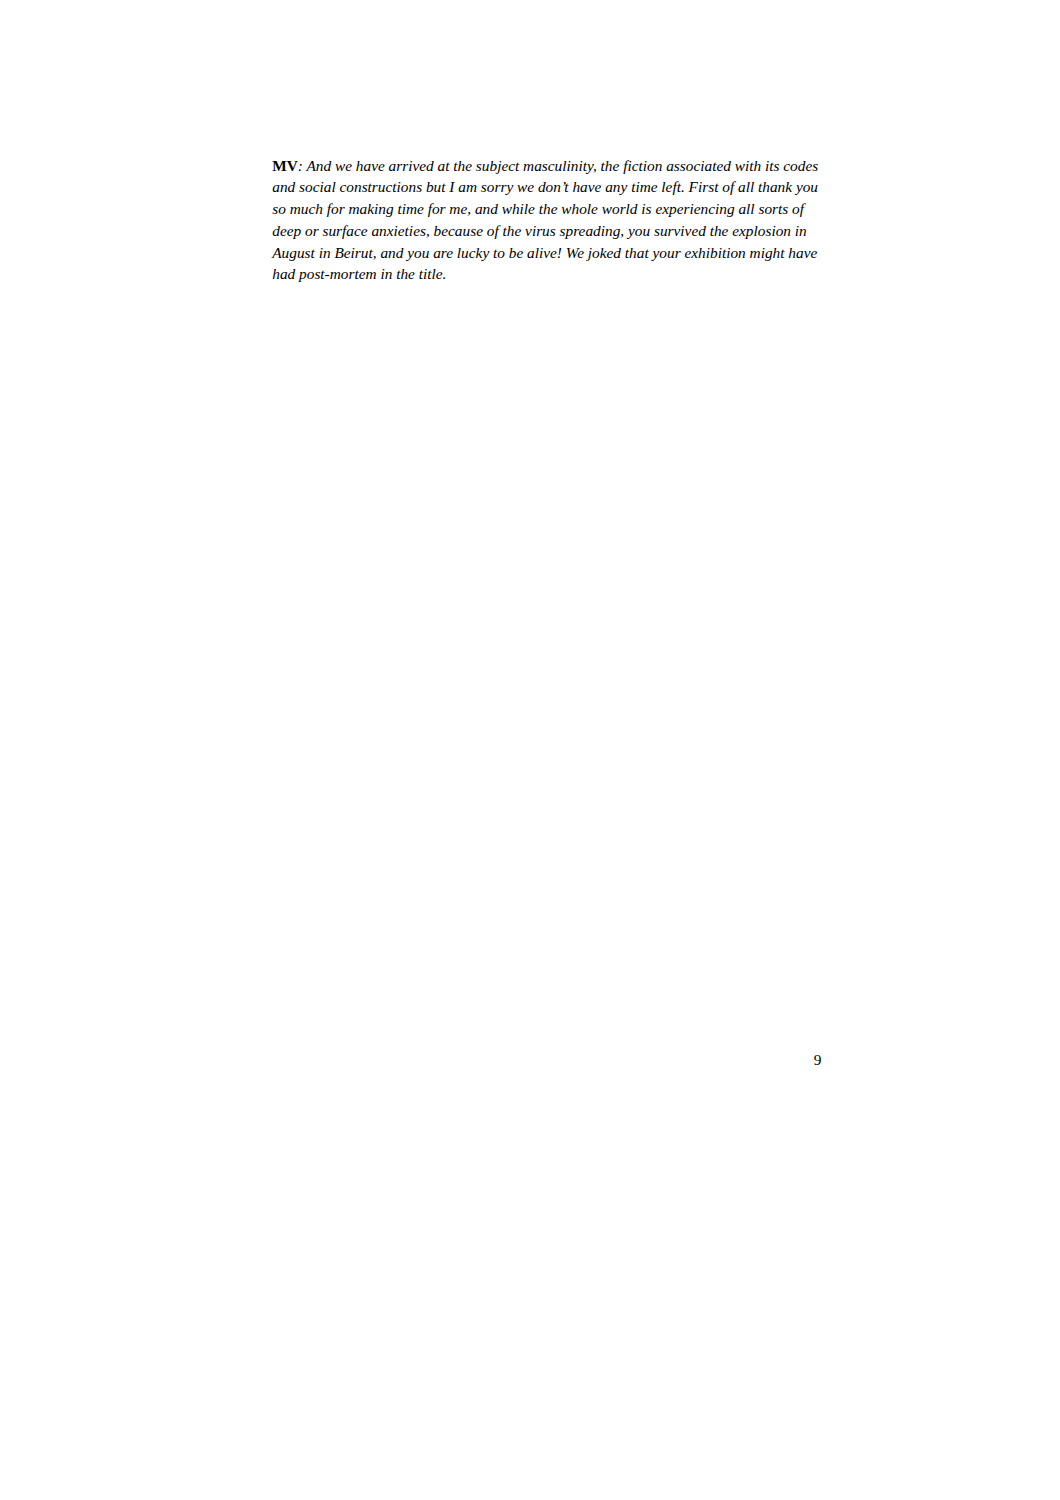MV: And we have arrived at the subject masculinity, the fiction associated with its codes and social constructions but I am sorry we don’t have any time left. First of all thank you so much for making time for me, and while the whole world is experiencing all sorts of deep or surface anxieties, because of the virus spreading, you survived the explosion in August in Beirut, and you are lucky to be alive! We joked that your exhibition might have had post-mortem in the title.
9